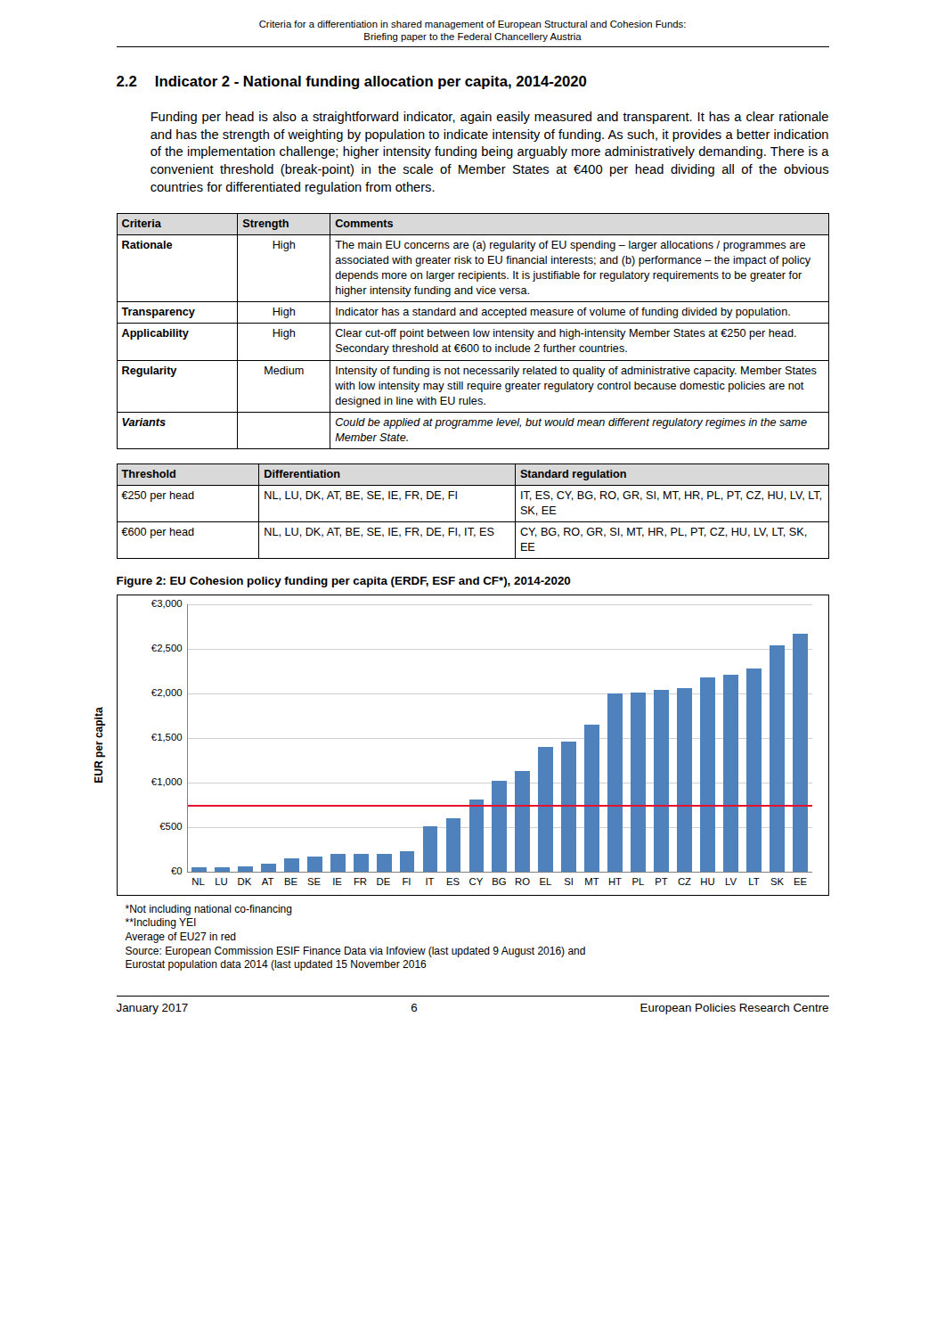Criteria for a differentiation in shared management of European Structural and Cohesion Funds:
Briefing paper to the Federal Chancellery Austria
2.2 Indicator 2 - National funding allocation per capita, 2014-2020
Funding per head is also a straightforward indicator, again easily measured and transparent. It has a clear rationale and has the strength of weighting by population to indicate intensity of funding. As such, it provides a better indication of the implementation challenge; higher intensity funding being arguably more administratively demanding. There is a convenient threshold (break-point) in the scale of Member States at €400 per head dividing all of the obvious countries for differentiated regulation from others.
| Criteria | Strength | Comments |
| --- | --- | --- |
| Rationale | High | The main EU concerns are (a) regularity of EU spending – larger allocations / programmes are associated with greater risk to EU financial interests; and (b) performance – the impact of policy depends more on larger recipients. It is justifiable for regulatory requirements to be greater for higher intensity funding and vice versa. |
| Transparency | High | Indicator has a standard and accepted measure of volume of funding divided by population. |
| Applicability | High | Clear cut-off point between low intensity and high-intensity Member States at €250 per head. Secondary threshold at €600 to include 2 further countries. |
| Regularity | Medium | Intensity of funding is not necessarily related to quality of administrative capacity. Member States with low intensity may still require greater regulatory control because domestic policies are not designed in line with EU rules. |
| Variants | | Could be applied at programme level, but would mean different regulatory regimes in the same Member State. |
| Threshold | Differentiation | Standard regulation |
| --- | --- | --- |
| €250 per head | NL, LU, DK, AT, BE, SE, IE, FR, DE, FI | IT, ES, CY, BG, RO, GR, SI, MT, HR, PL, PT, CZ, HU, LV, LT, SK, EE |
| €600 per head | NL, LU, DK, AT, BE, SE, IE, FR, DE, FI, IT, ES | CY, BG, RO, GR, SI, MT, HR, PL, PT, CZ, HU, LV, LT, SK, EE |
Figure 2: EU Cohesion policy funding per capita (ERDF, ESF and CF*), 2014-2020
EUR per capita
€3,000
€2,500
€2,000
€1,500
€1,000
€500
€0
NL LU DK AT BE SE IE FR DE FI IT ES CY BG RO EL SI MT HT PL PT CZ HU LV LT SK EE
*Not including national co-financing
**Including YEI
Average of EU27 in red
Source: European Commission ESIF Finance Data via Infoview (last updated 9 August 2016) and
Eurostat population data 2014 (last updated 15 November 2016
January 2017 6 European Policies Research Centre